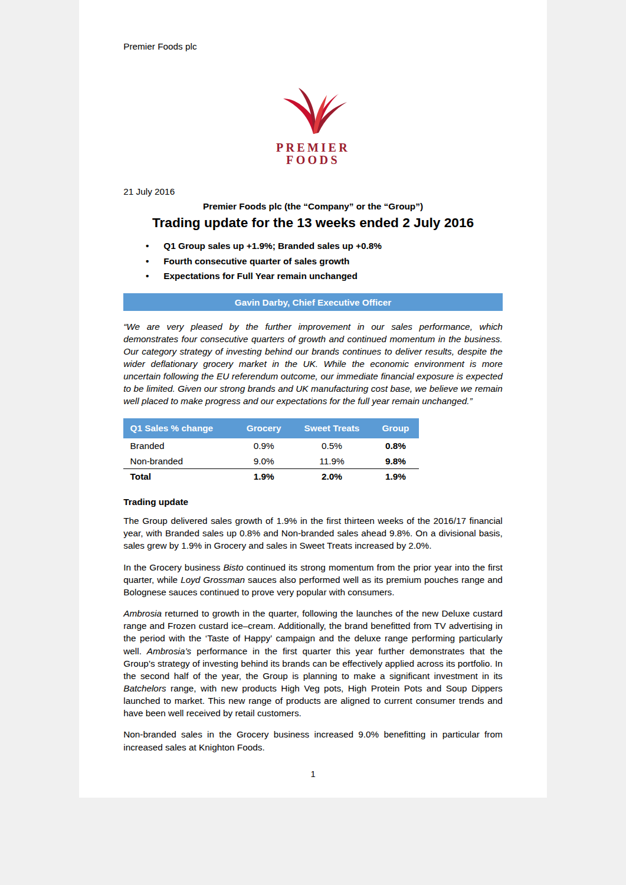Premier Foods plc
PREMIERFOODS
21 July 2016
Premier Foods plc (the “Company” or the “Group”)
Trading update for the 13 weeks ended 2 July 2016
Q1 Group sales up +1.9%; Branded sales up +0.8%
Fourth consecutive quarter of sales growth
Expectations for Full Year remain unchanged
Gavin Darby, Chief Executive Officer
“We are very pleased by the further improvement in our sales performance, which demonstrates four consecutive quarters of growth and continued momentum in the business. Our category strategy of investing behind our brands continues to deliver results, despite the wider deflationary grocery market in the UK. While the economic environment is more uncertain following the EU referendum outcome, our immediate financial exposure is expected to be limited. Given our strong brands and UK manufacturing cost base, we believe we remain well placed to make progress and our expectations for the full year remain unchanged.”
| Q1 Sales % change | Grocery | Sweet Treats | Group |
| --- | --- | --- | --- |
| Branded | 0.9% | 0.5% | 0.8% |
| Non-branded | 9.0% | 11.9% | 9.8% |
| Total | 1.9% | 2.0% | 1.9% |
Trading update
The Group delivered sales growth of 1.9% in the first thirteen weeks of the 2016/17 financial year, with Branded sales up 0.8% and Non-branded sales ahead 9.8%. On a divisional basis, sales grew by 1.9% in Grocery and sales in Sweet Treats increased by 2.0%.
In the Grocery business Bisto continued its strong momentum from the prior year into the first quarter, while Loyd Grossman sauces also performed well as its premium pouches range and Bolognese sauces continued to prove very popular with consumers.
Ambrosia returned to growth in the quarter, following the launches of the new Deluxe custard range and Frozen custard ice–cream. Additionally, the brand benefitted from TV advertising in the period with the ‘Taste of Happy’ campaign and the deluxe range performing particularly well. Ambrosia’s performance in the first quarter this year further demonstrates that the Group’s strategy of investing behind its brands can be effectively applied across its portfolio. In the second half of the year, the Group is planning to make a significant investment in its Batchelors range, with new products High Veg pots, High Protein Pots and Soup Dippers launched to market. This new range of products are aligned to current consumer trends and have been well received by retail customers.
Non-branded sales in the Grocery business increased 9.0% benefitting in particular from increased sales at Knighton Foods.
1